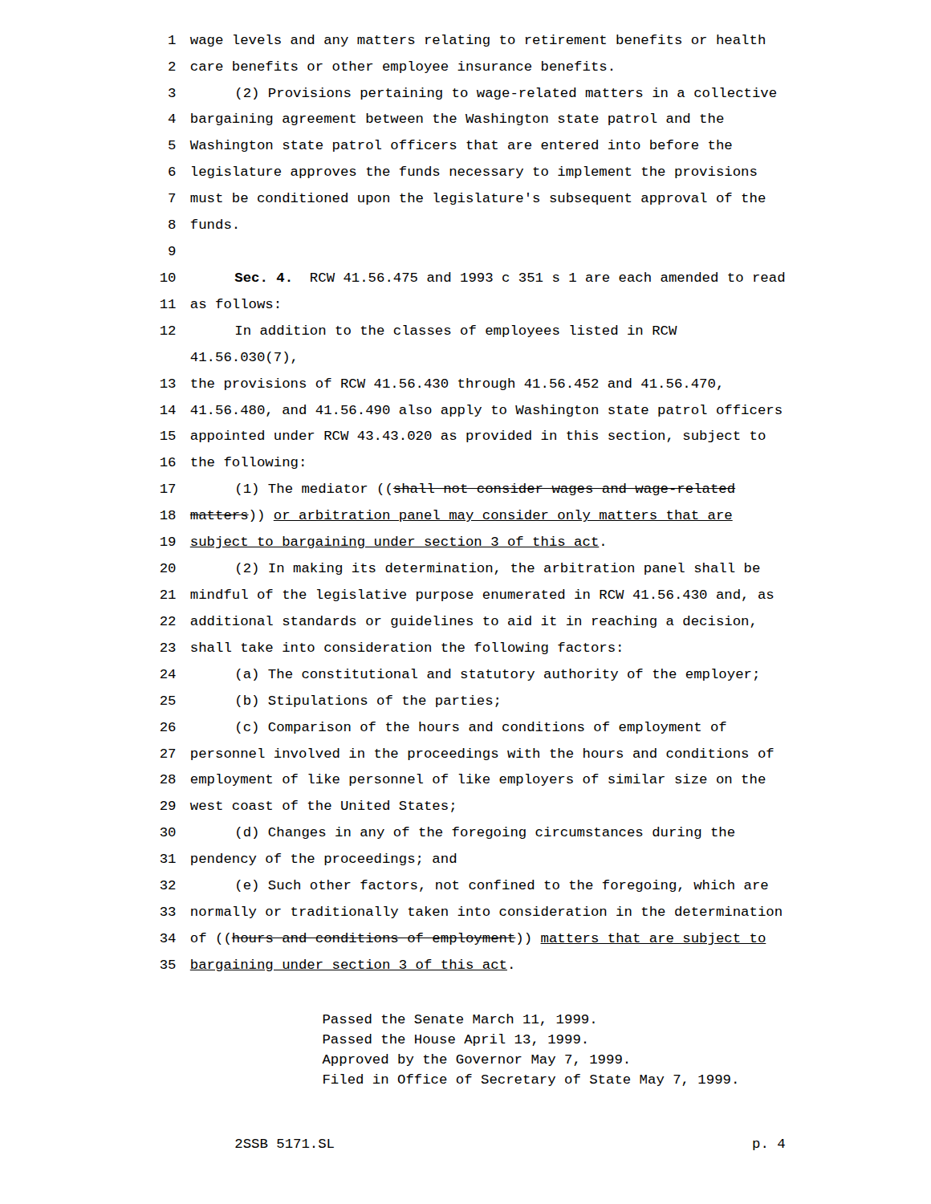wage levels and any matters relating to retirement benefits or health
care benefits or other employee insurance benefits.
(2) Provisions pertaining to wage-related matters in a collective
bargaining agreement between the Washington state patrol and the
Washington state patrol officers that are entered into before the
legislature approves the funds necessary to implement the provisions
must be conditioned upon the legislature's subsequent approval of the
funds.
Sec. 4. RCW 41.56.475 and 1993 c 351 s 1 are each amended to read
as follows:
In addition to the classes of employees listed in RCW 41.56.030(7),
the provisions of RCW 41.56.430 through 41.56.452 and 41.56.470,
41.56.480, and 41.56.490 also apply to Washington state patrol officers
appointed under RCW 43.43.020 as provided in this section, subject to
the following:
(1) The mediator ((shall not consider wages and wage-related
matters)) or arbitration panel may consider only matters that are
subject to bargaining under section 3 of this act.
(2) In making its determination, the arbitration panel shall be
mindful of the legislative purpose enumerated in RCW 41.56.430 and, as
additional standards or guidelines to aid it in reaching a decision,
shall take into consideration the following factors:
(a) The constitutional and statutory authority of the employer;
(b) Stipulations of the parties;
(c) Comparison of the hours and conditions of employment of
personnel involved in the proceedings with the hours and conditions of
employment of like personnel of like employers of similar size on the
west coast of the United States;
(d) Changes in any of the foregoing circumstances during the
pendency of the proceedings; and
(e) Such other factors, not confined to the foregoing, which are
normally or traditionally taken into consideration in the determination
of ((hours and conditions of employment)) matters that are subject to
bargaining under section 3 of this act.
Passed the Senate March 11, 1999.
Passed the House April 13, 1999.
Approved by the Governor May 7, 1999.
Filed in Office of Secretary of State May 7, 1999.
2SSB 5171.SL p. 4